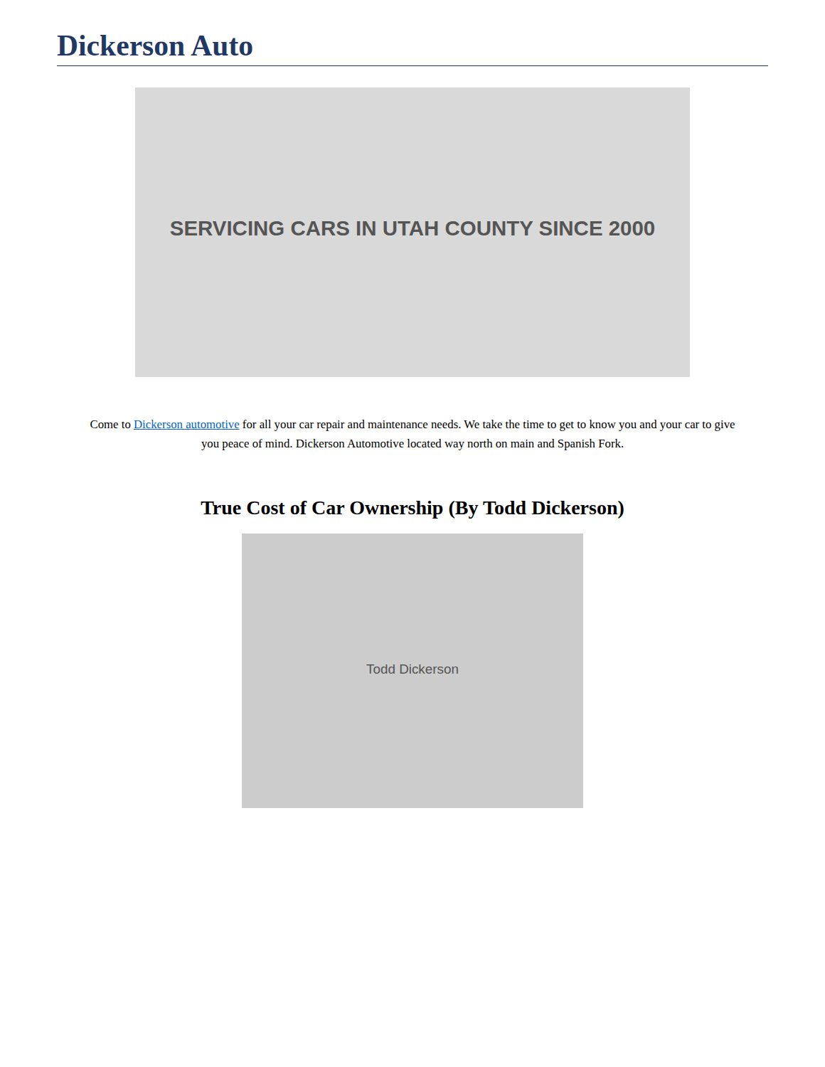Dickerson Auto
Come to Dickerson automotive for all your car repair and maintenance needs. We take the time to get to know you and your car to give you peace of mind. Dickerson Automotive located way north on main and Spanish Fork.
True Cost of Car Ownership (By Todd Dickerson)